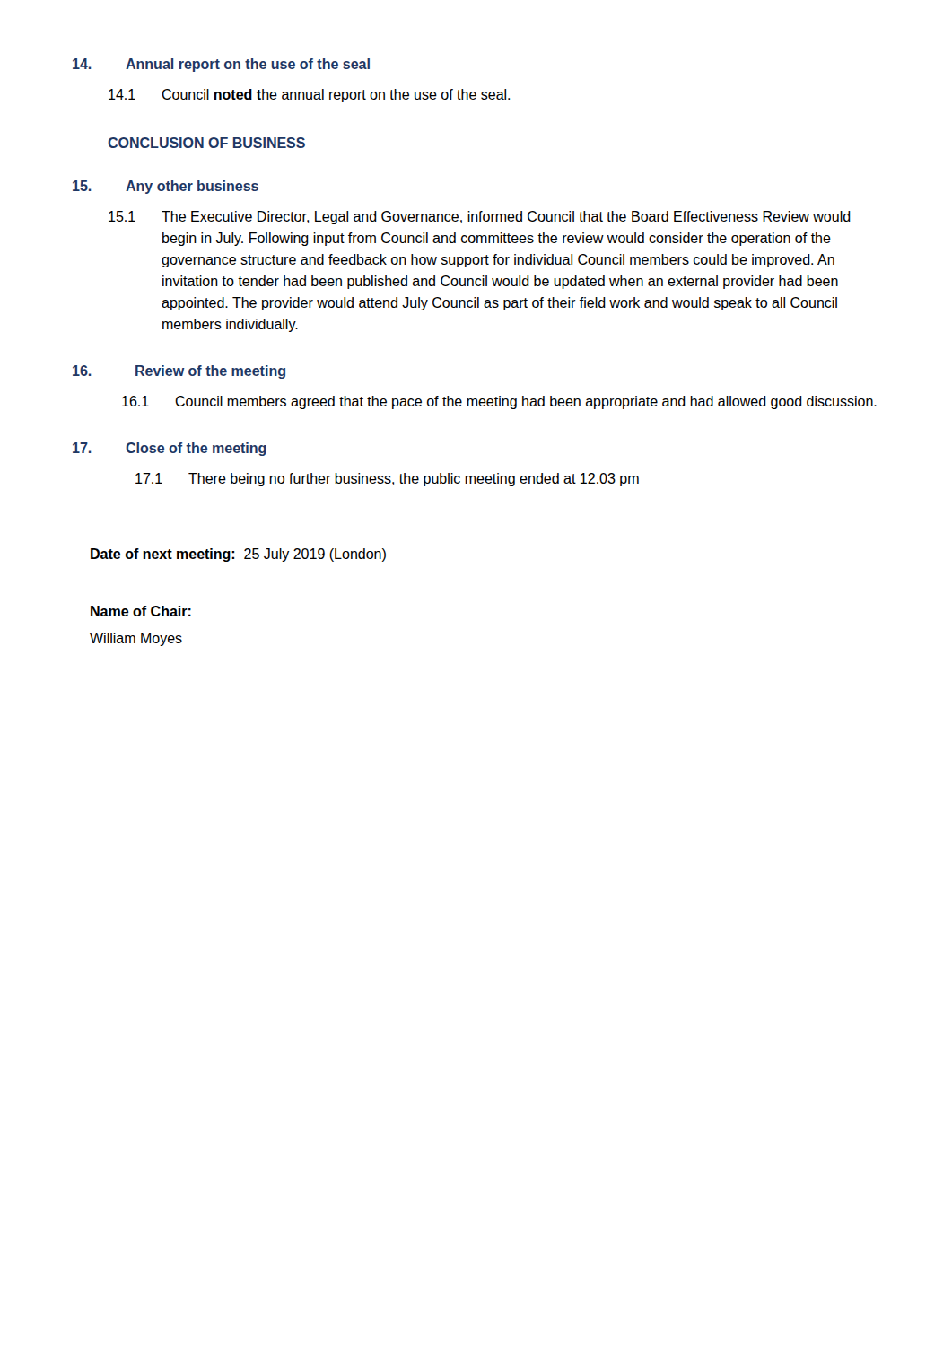14.
Annual report on the use of the seal
14.1
Council noted the annual report on the use of the seal.
CONCLUSION OF BUSINESS
15.
Any other business
15.1
The Executive Director, Legal and Governance, informed Council that the Board Effectiveness Review would begin in July. Following input from Council and committees the review would consider the operation of the governance structure and feedback on how support for individual Council members could be improved. An invitation to tender had been published and Council would be updated when an external provider had been appointed. The provider would attend July Council as part of their field work and would speak to all Council members individually.
16.
Review of the meeting
16.1
Council members agreed that the pace of the meeting had been appropriate and had allowed good discussion.
17.
Close of the meeting
17.1
There being no further business, the public meeting ended at 12.03 pm
Date of next meeting: 25 July 2019 (London)
Name of Chair:
William Moyes